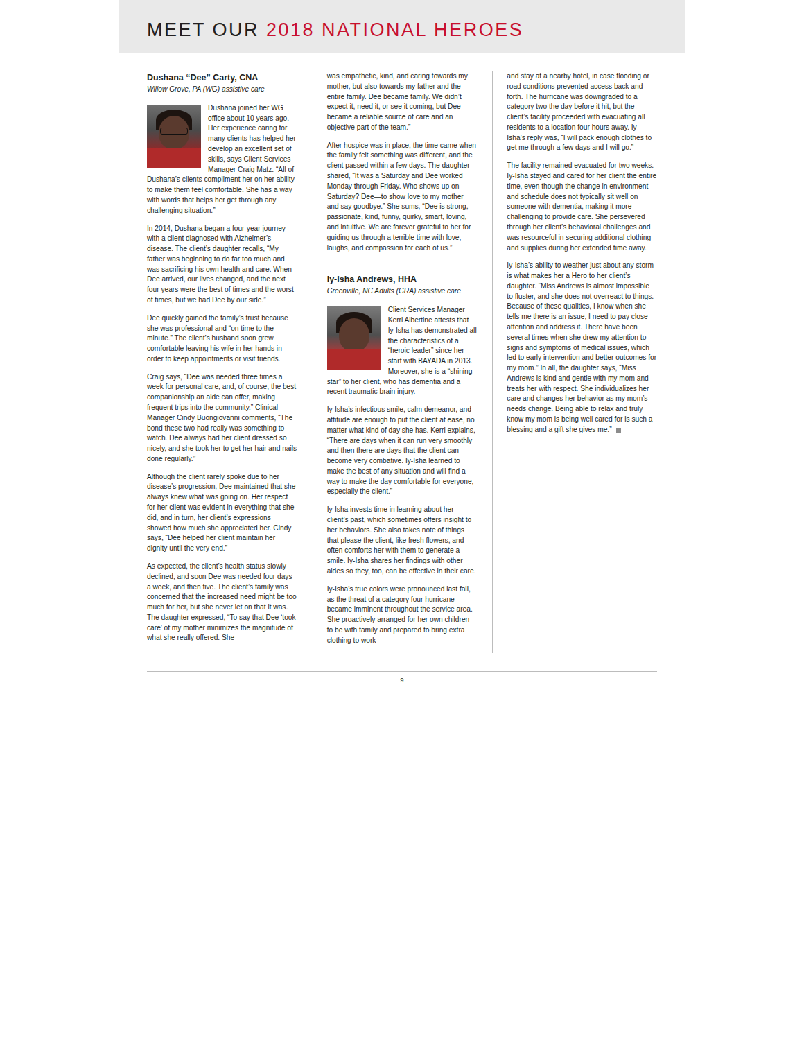MEET OUR 2018 NATIONAL HEROES
Dushana “Dee” Carty, CNA
Willow Grove, PA (WG) assistive care
Dushana joined her WG office about 10 years ago. Her experience caring for many clients has helped her develop an excellent set of skills, says Client Services Manager Craig Matz. “All of Dushana’s clients compliment her on her ability to make them feel comfortable. She has a way with words that helps her get through any challenging situation.”
In 2014, Dushana began a four-year journey with a client diagnosed with Alzheimer’s disease. The client’s daughter recalls, “My father was beginning to do far too much and was sacrificing his own health and care. When Dee arrived, our lives changed, and the next four years were the best of times and the worst of times, but we had Dee by our side.”
Dee quickly gained the family’s trust because she was professional and “on time to the minute.” The client’s husband soon grew comfortable leaving his wife in her hands in order to keep appointments or visit friends.
Craig says, “Dee was needed three times a week for personal care, and, of course, the best companionship an aide can offer, making frequent trips into the community.” Clinical Manager Cindy Buongiovanni comments, “The bond these two had really was something to watch. Dee always had her client dressed so nicely, and she took her to get her hair and nails done regularly.”
Although the client rarely spoke due to her disease’s progression, Dee maintained that she always knew what was going on. Her respect for her client was evident in everything that she did, and in turn, her client’s expressions showed how much she appreciated her. Cindy says, “Dee helped her client maintain her dignity until the very end.”
As expected, the client’s health status slowly declined, and soon Dee was needed four days a week, and then five. The client’s family was concerned that the increased need might be too much for her, but she never let on that it was. The daughter expressed, “To say that Dee ‘took care’ of my mother minimizes the magnitude of what she really offered. She
was empathetic, kind, and caring towards my mother, but also towards my father and the entire family. Dee became family. We didn’t expect it, need it, or see it coming, but Dee became a reliable source of care and an objective part of the team.”
After hospice was in place, the time came when the family felt something was different, and the client passed within a few days. The daughter shared, “It was a Saturday and Dee worked Monday through Friday. Who shows up on Saturday? Dee—to show love to my mother and say goodbye.” She sums, “Dee is strong, passionate, kind, funny, quirky, smart, loving, and intuitive. We are forever grateful to her for guiding us through a terrible time with love, laughs, and compassion for each of us.”
Iy-Isha Andrews, HHA
Greenville, NC Adults (GRA) assistive care
Client Services Manager Kerri Albertine attests that Iy-Isha has demonstrated all the characteristics of a “heroic leader” since her start with BAYADA in 2013. Moreover, she is a “shining star” to her client, who has dementia and a recent traumatic brain injury.
Iy-Isha’s infectious smile, calm demeanor, and attitude are enough to put the client at ease, no matter what kind of day she has. Kerri explains, “There are days when it can run very smoothly and then there are days that the client can become very combative. Iy-Isha learned to make the best of any situation and will find a way to make the day comfortable for everyone, especially the client.”
Iy-Isha invests time in learning about her client’s past, which sometimes offers insight to her behaviors. She also takes note of things that please the client, like fresh flowers, and often comforts her with them to generate a smile. Iy-Isha shares her findings with other aides so they, too, can be effective in their care.
Iy-Isha’s true colors were pronounced last fall, as the threat of a category four hurricane became imminent throughout the service area. She proactively arranged for her own children to be with family and prepared to bring extra clothing to work
and stay at a nearby hotel, in case flooding or road conditions prevented access back and forth. The hurricane was downgraded to a category two the day before it hit, but the client’s facility proceeded with evacuating all residents to a location four hours away. Iy-Isha’s reply was, “I will pack enough clothes to get me through a few days and I will go.”
The facility remained evacuated for two weeks. Iy-Isha stayed and cared for her client the entire time, even though the change in environment and schedule does not typically sit well on someone with dementia, making it more challenging to provide care. She persevered through her client’s behavioral challenges and was resourceful in securing additional clothing and supplies during her extended time away.
Iy-Isha’s ability to weather just about any storm is what makes her a Hero to her client’s daughter. “Miss Andrews is almost impossible to fluster, and she does not overreact to things. Because of these qualities, I know when she tells me there is an issue, I need to pay close attention and address it. There have been several times when she drew my attention to signs and symptoms of medical issues, which led to early intervention and better outcomes for my mom.” In all, the daughter says, “Miss Andrews is kind and gentle with my mom and treats her with respect. She individualizes her care and changes her behavior as my mom’s needs change. Being able to relax and truly know my mom is being well cared for is such a blessing and a gift she gives me.”
9